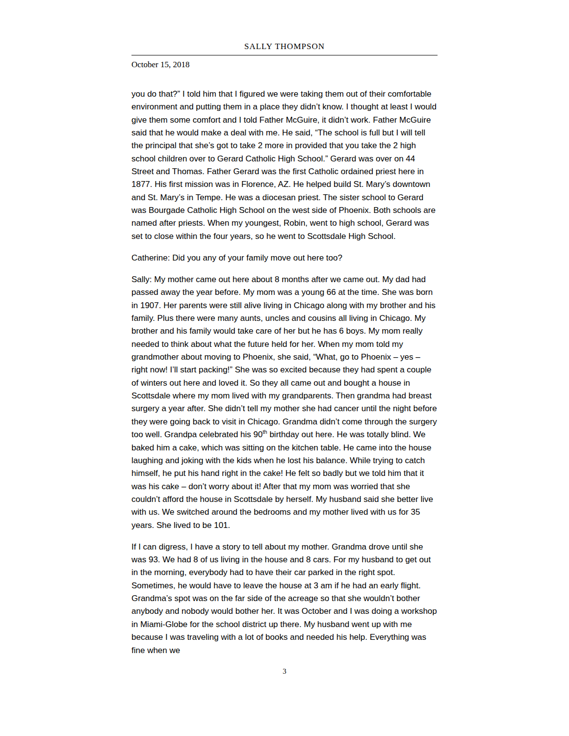SALLY THOMPSON
October 15, 2018
you do that?” I told him that I figured we were taking them out of their comfortable environment and putting them in a place they didn’t know. I thought at least I would give them some comfort and I told Father McGuire, it didn’t work. Father McGuire said that he would make a deal with me. He said, “The school is full but I will tell the principal that she’s got to take 2 more in provided that you take the 2 high school children over to Gerard Catholic High School.” Gerard was over on 44 Street and Thomas. Father Gerard was the first Catholic ordained priest here in 1877. His first mission was in Florence, AZ. He helped build St. Mary’s downtown and St. Mary’s in Tempe. He was a diocesan priest. The sister school to Gerard was Bourgade Catholic High School on the west side of Phoenix. Both schools are named after priests. When my youngest, Robin, went to high school, Gerard was set to close within the four years, so he went to Scottsdale High School.
Catherine: Did you any of your family move out here too?
Sally: My mother came out here about 8 months after we came out. My dad had passed away the year before. My mom was a young 66 at the time. She was born in 1907. Her parents were still alive living in Chicago along with my brother and his family. Plus there were many aunts, uncles and cousins all living in Chicago. My brother and his family would take care of her but he has 6 boys. My mom really needed to think about what the future held for her. When my mom told my grandmother about moving to Phoenix, she said, “What, go to Phoenix – yes – right now! I’ll start packing!” She was so excited because they had spent a couple of winters out here and loved it. So they all came out and bought a house in Scottsdale where my mom lived with my grandparents. Then grandma had breast surgery a year after. She didn’t tell my mother she had cancer until the night before they were going back to visit in Chicago. Grandma didn’t come through the surgery too well. Grandpa celebrated his 90th birthday out here. He was totally blind. We baked him a cake, which was sitting on the kitchen table. He came into the house laughing and joking with the kids when he lost his balance. While trying to catch himself, he put his hand right in the cake! He felt so badly but we told him that it was his cake – don’t worry about it! After that my mom was worried that she couldn’t afford the house in Scottsdale by herself. My husband said she better live with us. We switched around the bedrooms and my mother lived with us for 35 years. She lived to be 101.
If I can digress, I have a story to tell about my mother. Grandma drove until she was 93. We had 8 of us living in the house and 8 cars. For my husband to get out in the morning, everybody had to have their car parked in the right spot. Sometimes, he would have to leave the house at 3 am if he had an early flight. Grandma’s spot was on the far side of the acreage so that she wouldn’t bother anybody and nobody would bother her. It was October and I was doing a workshop in Miami-Globe for the school district up there. My husband went up with me because I was traveling with a lot of books and needed his help. Everything was fine when we
3